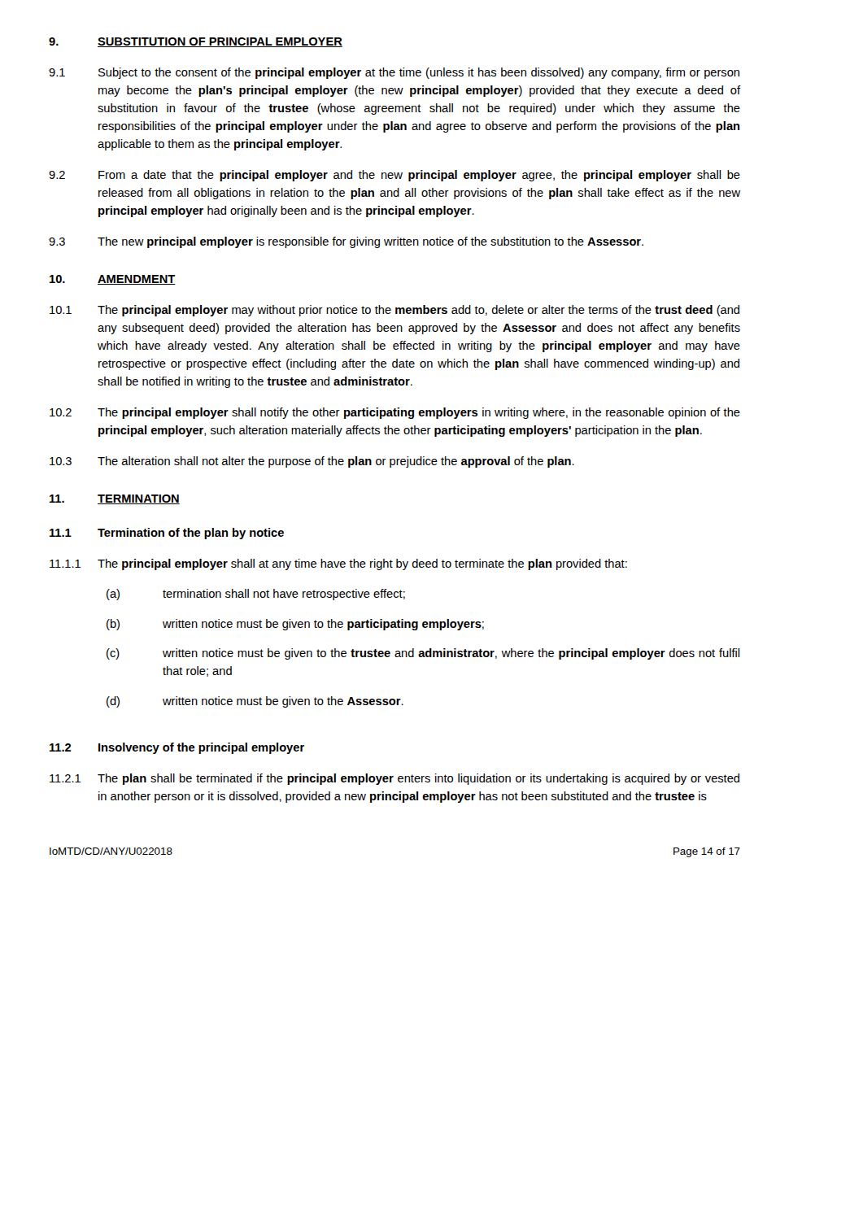9.
SUBSTITUTION OF PRINCIPAL EMPLOYER
9.1
Subject to the consent of the principal employer at the time (unless it has been dissolved) any company, firm or person may become the plan's principal employer (the new principal employer) provided that they execute a deed of substitution in favour of the trustee (whose agreement shall not be required) under which they assume the responsibilities of the principal employer under the plan and agree to observe and perform the provisions of the plan applicable to them as the principal employer.
9.2
From a date that the principal employer and the new principal employer agree, the principal employer shall be released from all obligations in relation to the plan and all other provisions of the plan shall take effect as if the new principal employer had originally been and is the principal employer.
9.3
The new principal employer is responsible for giving written notice of the substitution to the Assessor.
10.
AMENDMENT
10.1
The principal employer may without prior notice to the members add to, delete or alter the terms of the trust deed (and any subsequent deed) provided the alteration has been approved by the Assessor and does not affect any benefits which have already vested. Any alteration shall be effected in writing by the principal employer and may have retrospective or prospective effect (including after the date on which the plan shall have commenced winding-up) and shall be notified in writing to the trustee and administrator.
10.2
The principal employer shall notify the other participating employers in writing where, in the reasonable opinion of the principal employer, such alteration materially affects the other participating employers' participation in the plan.
10.3
The alteration shall not alter the purpose of the plan or prejudice the approval of the plan.
11.
TERMINATION
11.1
Termination of the plan by notice
11.1.1
The principal employer shall at any time have the right by deed to terminate the plan provided that:
(a)
termination shall not have retrospective effect;
(b)
written notice must be given to the participating employers;
(c)
written notice must be given to the trustee and administrator, where the principal employer does not fulfil that role; and
(d)
written notice must be given to the Assessor.
11.2
Insolvency of the principal employer
11.2.1
The plan shall be terminated if the principal employer enters into liquidation or its undertaking is acquired by or vested in another person or it is dissolved, provided a new principal employer has not been substituted and the trustee is
IoMTD/CD/ANY/U022018
Page 14 of 17